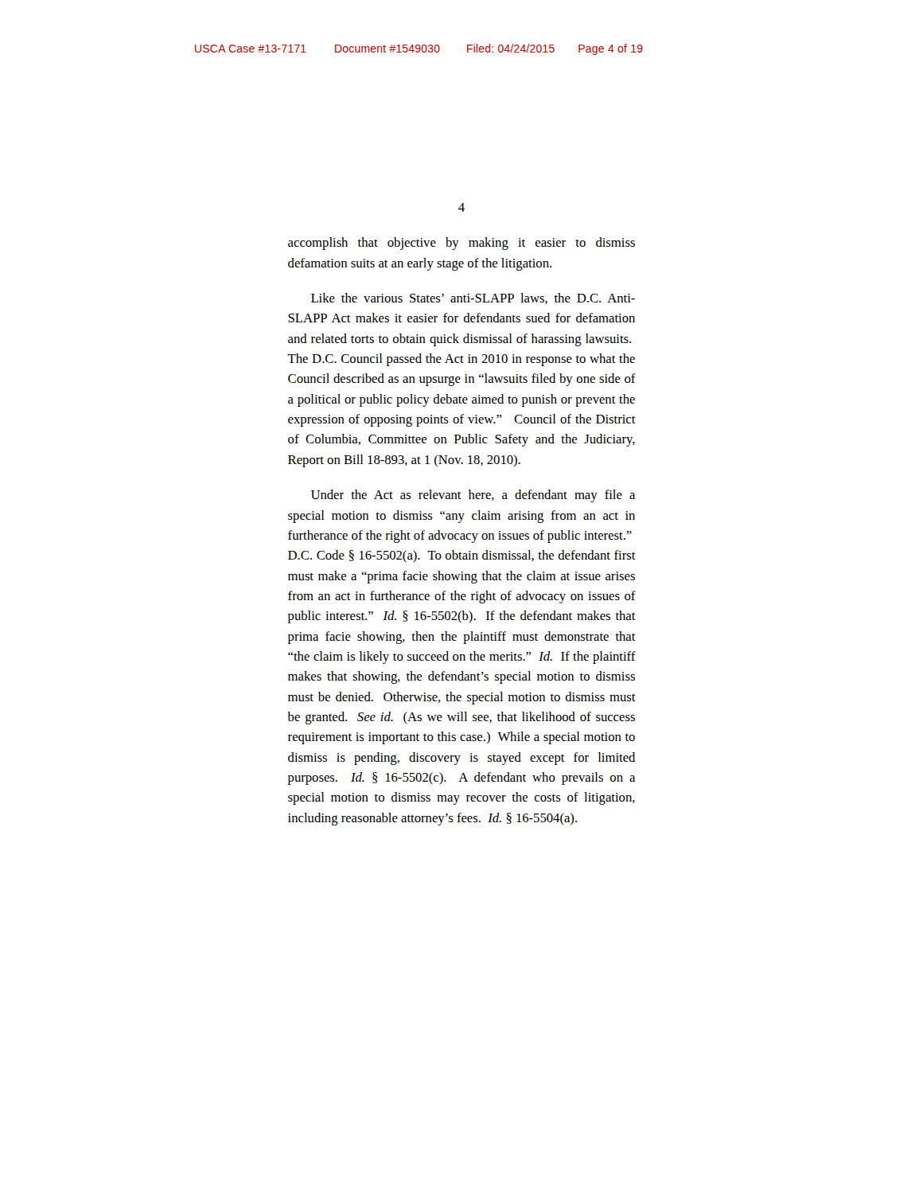USCA Case #13-7171 Document #1549030 Filed: 04/24/2015 Page 4 of 19
4
accomplish that objective by making it easier to dismiss defamation suits at an early stage of the litigation.
Like the various States’ anti-SLAPP laws, the D.C. Anti-SLAPP Act makes it easier for defendants sued for defamation and related torts to obtain quick dismissal of harassing lawsuits. The D.C. Council passed the Act in 2010 in response to what the Council described as an upsurge in “lawsuits filed by one side of a political or public policy debate aimed to punish or prevent the expression of opposing points of view.” Council of the District of Columbia, Committee on Public Safety and the Judiciary, Report on Bill 18-893, at 1 (Nov. 18, 2010).
Under the Act as relevant here, a defendant may file a special motion to dismiss “any claim arising from an act in furtherance of the right of advocacy on issues of public interest.” D.C. Code § 16-5502(a). To obtain dismissal, the defendant first must make a “prima facie showing that the claim at issue arises from an act in furtherance of the right of advocacy on issues of public interest.” Id. § 16-5502(b). If the defendant makes that prima facie showing, then the plaintiff must demonstrate that “the claim is likely to succeed on the merits.” Id. If the plaintiff makes that showing, the defendant’s special motion to dismiss must be denied. Otherwise, the special motion to dismiss must be granted. See id. (As we will see, that likelihood of success requirement is important to this case.) While a special motion to dismiss is pending, discovery is stayed except for limited purposes. Id. § 16-5502(c). A defendant who prevails on a special motion to dismiss may recover the costs of litigation, including reasonable attorney’s fees. Id. § 16-5504(a).